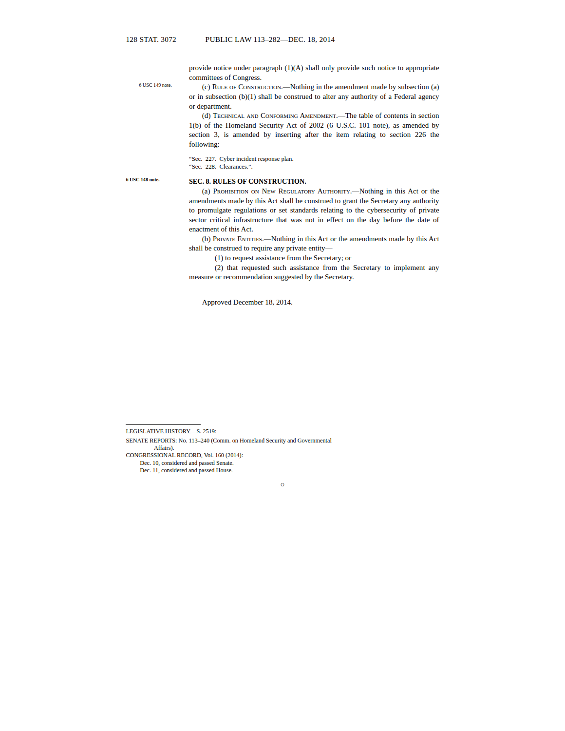128 STAT. 3072 PUBLIC LAW 113–282—DEC. 18, 2014
provide notice under paragraph (1)(A) shall only provide such notice to appropriate committees of Congress.
6 USC 149 note.(c) Rule of Construction.—Nothing in the amendment made by subsection (a) or in subsection (b)(1) shall be construed to alter any authority of a Federal agency or department.
(d) Technical and Conforming Amendment.—The table of contents in section 1(b) of the Homeland Security Act of 2002 (6 U.S.C. 101 note), as amended by section 3, is amended by inserting after the item relating to section 226 the following:
“Sec. 227. Cyber incident response plan.
“Sec. 228. Clearances.”.
6 USC 148 note. SEC. 8. RULES OF CONSTRUCTION.
(a) Prohibition on New Regulatory Authority.—Nothing in this Act or the amendments made by this Act shall be construed to grant the Secretary any authority to promulgate regulations or set standards relating to the cybersecurity of private sector critical infrastructure that was not in effect on the day before the date of enactment of this Act.
(b) Private Entities.—Nothing in this Act or the amendments made by this Act shall be construed to require any private entity—
(1) to request assistance from the Secretary; or
(2) that requested such assistance from the Secretary to implement any measure or recommendation suggested by the Secretary.
Approved December 18, 2014.
LEGISLATIVE HISTORY—S. 2519:
SENATE REPORTS: No. 113–240 (Comm. on Homeland Security and Governmental
Affairs).
CONGRESSIONAL RECORD, Vol. 160 (2014):
Dec. 10, considered and passed Senate.
Dec. 11, considered and passed House.
○